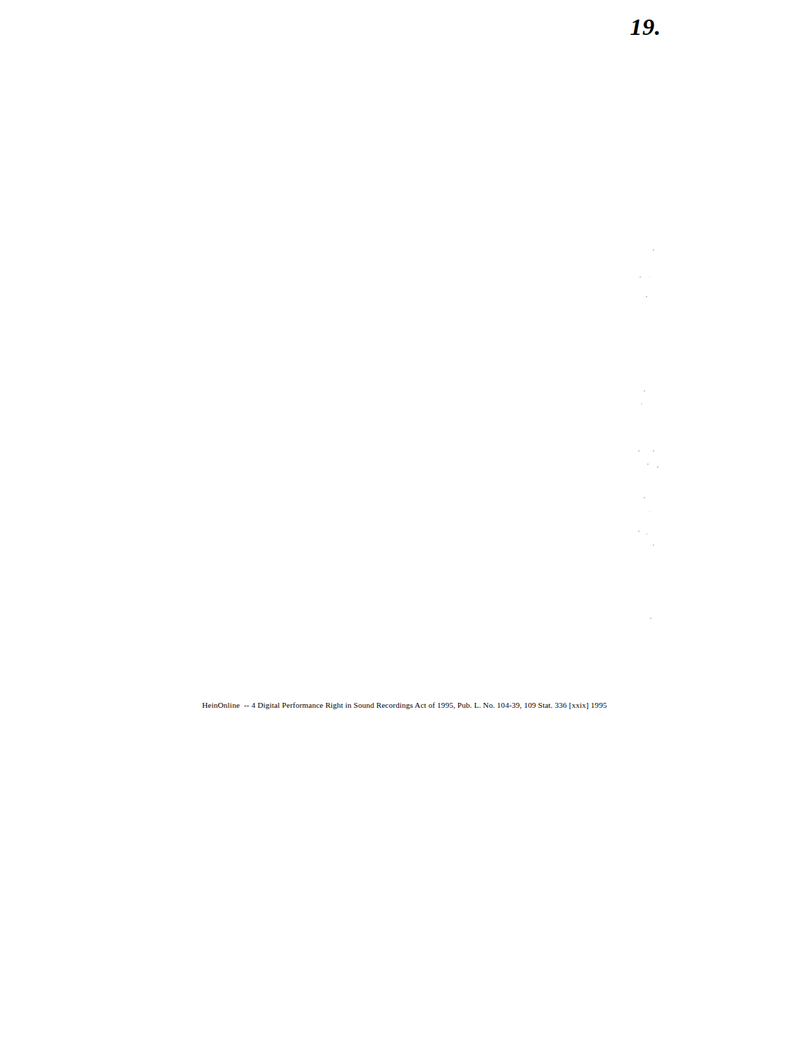19.
HeinOnline -- 4 Digital Performance Right in Sound Recordings Act of 1995, Pub. L. No. 104-39, 109 Stat. 336 [xxix] 1995